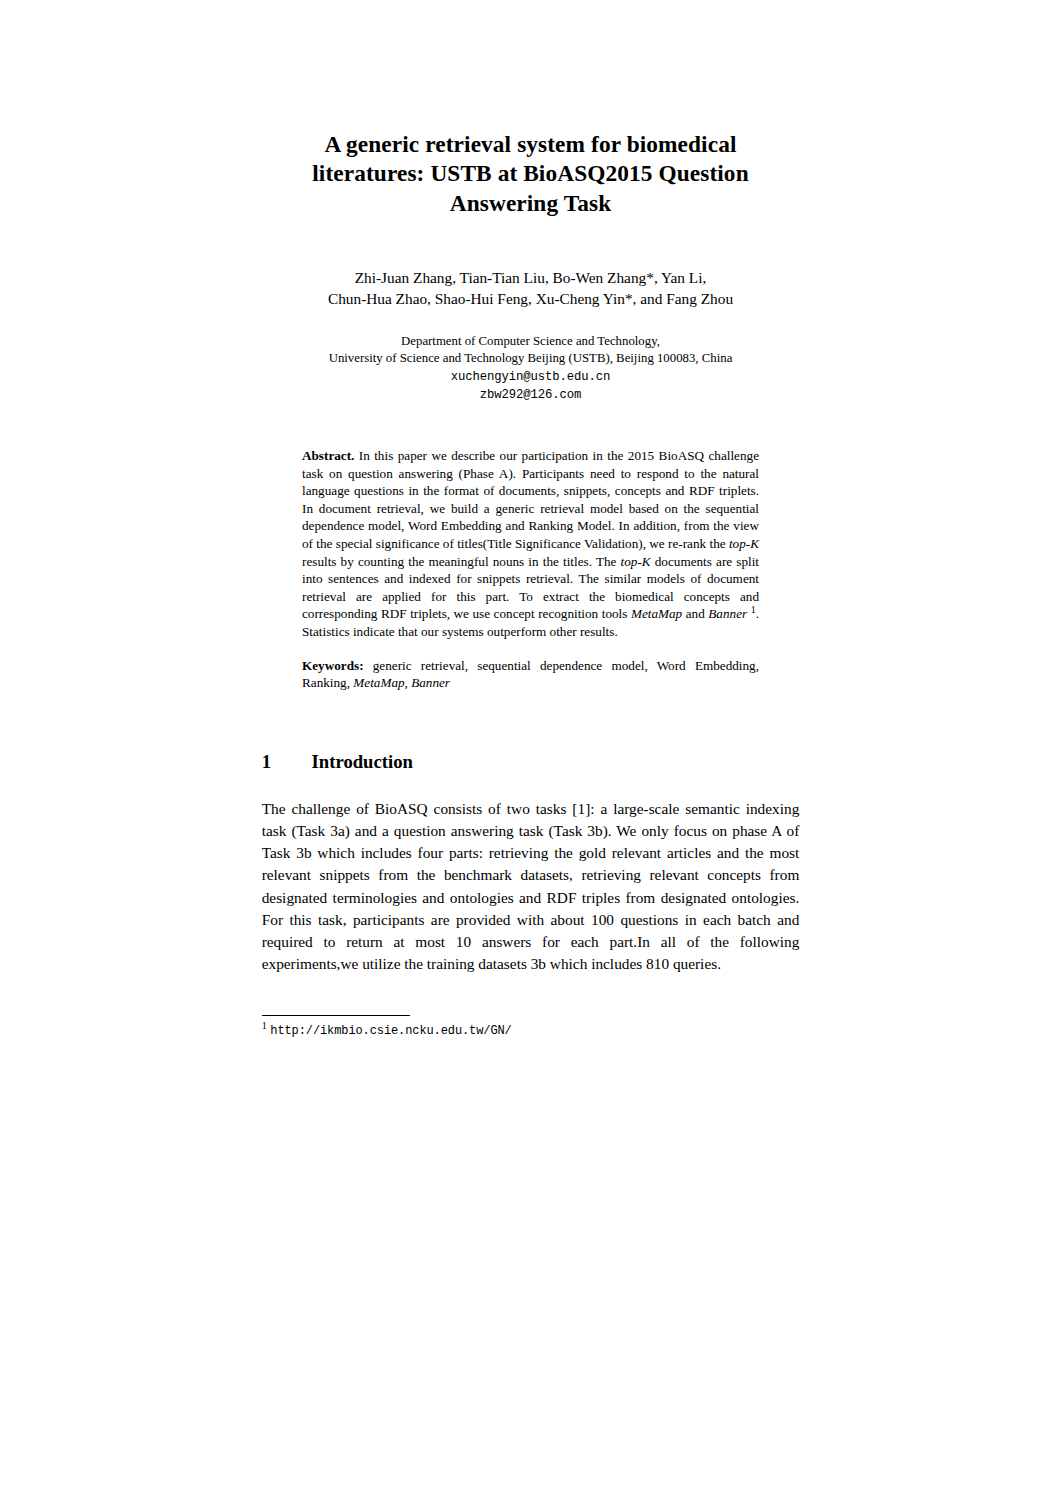A generic retrieval system for biomedical
literatures: USTB at BioASQ2015 Question
Answering Task
Zhi-Juan Zhang, Tian-Tian Liu, Bo-Wen Zhang*, Yan Li,
Chun-Hua Zhao, Shao-Hui Feng, Xu-Cheng Yin*, and Fang Zhou
Department of Computer Science and Technology,
University of Science and Technology Beijing (USTB), Beijing 100083, China
xuchengyin@ustb.edu.cn
zbw292@126.com
Abstract. In this paper we describe our participation in the 2015 BioASQ challenge task on question answering (Phase A). Participants need to respond to the natural language questions in the format of documents, snippets, concepts and RDF triplets. In document retrieval, we build a generic retrieval model based on the sequential dependence model, Word Embedding and Ranking Model. In addition, from the view of the special significance of titles(Title Significance Validation), we re-rank the top-K results by counting the meaningful nouns in the titles. The top-K documents are split into sentences and indexed for snippets retrieval. The similar models of document retrieval are applied for this part. To extract the biomedical concepts and corresponding RDF triplets, we use concept recognition tools MetaMap and Banner 1. Statistics indicate that our systems outperform other results.
Keywords: generic retrieval, sequential dependence model, Word Embedding, Ranking, MetaMap, Banner
1 Introduction
The challenge of BioASQ consists of two tasks [1]: a large-scale semantic indexing task (Task 3a) and a question answering task (Task 3b). We only focus on phase A of Task 3b which includes four parts: retrieving the gold relevant articles and the most relevant snippets from the benchmark datasets, retrieving relevant concepts from designated terminologies and ontologies and RDF triples from designated ontologies. For this task, participants are provided with about 100 questions in each batch and required to return at most 10 answers for each part.In all of the following experiments,we utilize the training datasets 3b which includes 810 queries.
1 http://ikmbio.csie.ncku.edu.tw/GN/